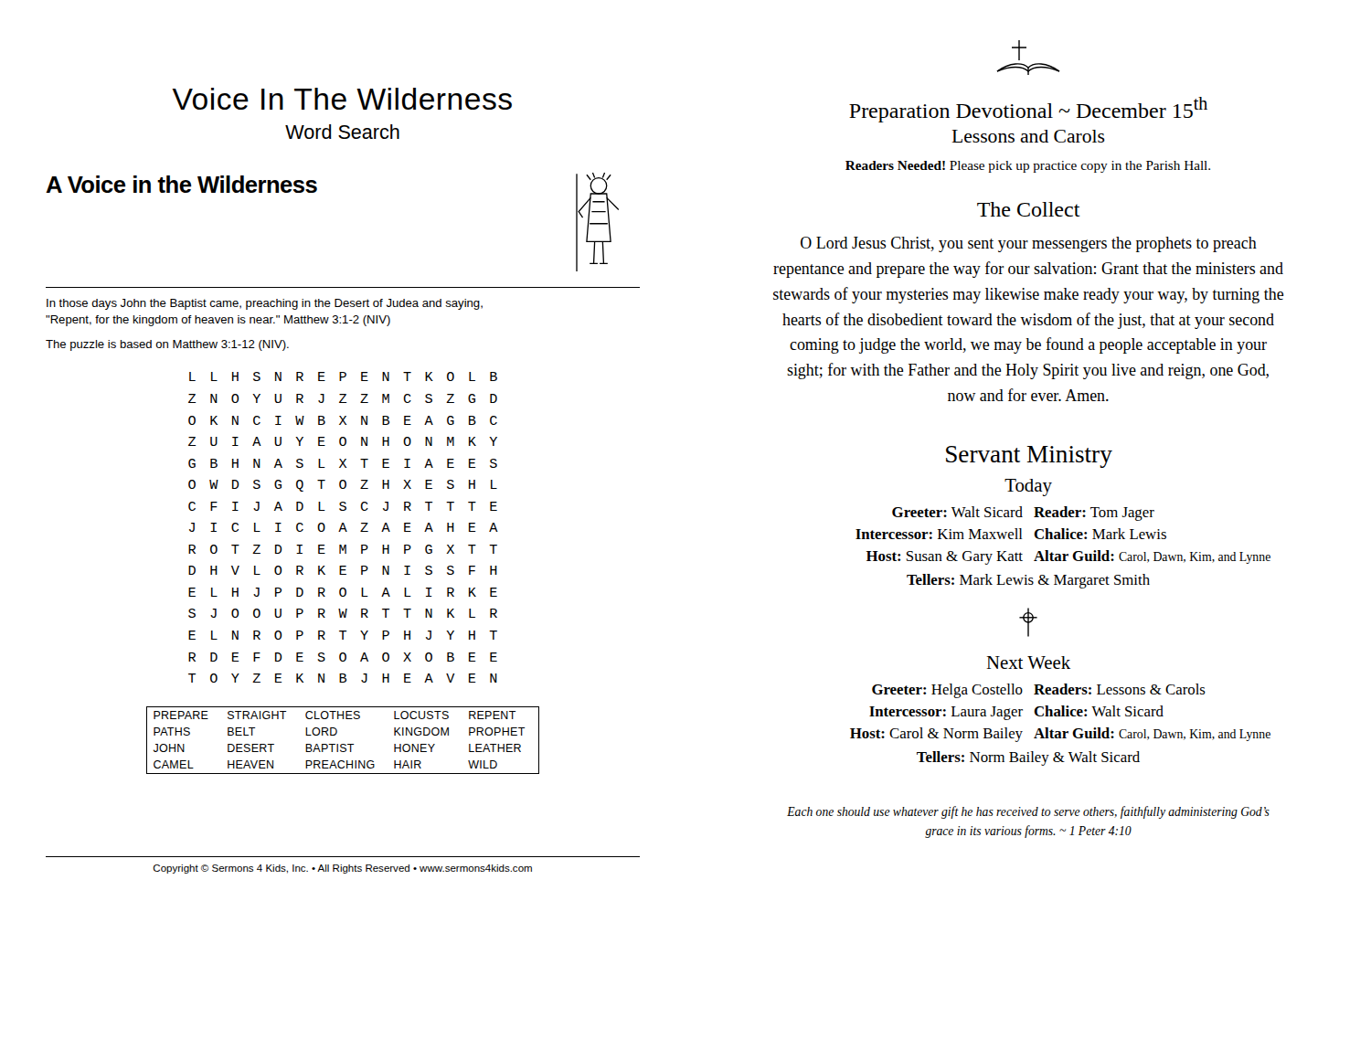Voice In The Wilderness
Word Search
A Voice in the Wilderness
In those days John the Baptist came, preaching in the Desert of Judea and saying, "Repent, for the kingdom of heaven is near." Matthew 3:1-2 (NIV)
The puzzle is based on Matthew 3:1-12 (NIV).
| L | L | H | S | N | R | E | P | E | N | T | K | O | L | B |
| Z | N | O | Y | U | R | J | Z | Z | M | C | S | Z | G | D |
| O | K | N | C | I | W | B | X | N | B | E | A | G | B | C |
| Z | U | I | A | U | Y | E | O | N | H | O | N | M | K | Y |
| G | B | H | N | A | S | L | X | T | E | I | A | E | E | S |
| O | W | D | S | G | Q | T | O | Z | H | X | E | S | H | L |
| C | F | I | J | A | D | L | S | C | J | R | T | T | T | E |
| J | I | C | L | I | C | O | A | Z | A | E | A | H | E | A |
| R | O | T | Z | D | I | E | M | P | H | P | G | X | T | T |
| D | H | V | L | O | R | K | E | P | N | I | S | S | F | H |
| E | L | H | J | P | D | R | O | L | A | L | I | R | K | E |
| S | J | O | O | U | P | R | W | R | T | T | N | K | L | R |
| E | L | N | R | O | P | R | T | Y | P | H | J | Y | H | T |
| R | D | E | F | D | E | S | O | A | O | X | O | B | E | E |
| T | O | Y | Z | E | K | N | B | J | H | E | A | V | E | N |
| PREPARE | STRAIGHT | CLOTHES | LOCUSTS | REPENT |
| PATHS | BELT | LORD | KINGDOM | PROPHET |
| JOHN | DESERT | BAPTIST | HONEY | LEATHER |
| CAMEL | HEAVEN | PREACHING | HAIR | WILD |
Copyright © Sermons 4 Kids, Inc. • All Rights Reserved • www.sermons4kids.com
Preparation Devotional ~ December 15th
Lessons and Carols
Readers Needed! Please pick up practice copy in the Parish Hall.
The Collect
O Lord Jesus Christ, you sent your messengers the prophets to preach repentance and prepare the way for our salvation: Grant that the ministers and stewards of your mysteries may likewise make ready your way, by turning the hearts of the disobedient toward the wisdom of the just, that at your second coming to judge the world, we may be found a people acceptable in your sight; for with the Father and the Holy Spirit you live and reign, one God, now and for ever. Amen.
Servant Ministry
Today
| Greeter: Walt Sicard | Reader: Tom Jager |
| Intercessor: Kim Maxwell | Chalice: Mark Lewis |
| Host: Susan & Gary Katt | Altar Guild: Carol, Dawn, Kim, and Lynne |
Tellers: Mark Lewis & Margaret Smith
Next Week
| Greeter: Helga Costello | Readers: Lessons & Carols |
| Intercessor: Laura Jager | Chalice: Walt Sicard |
| Host: Carol & Norm Bailey | Altar Guild: Carol, Dawn, Kim, and Lynne |
Tellers: Norm Bailey & Walt Sicard
Each one should use whatever gift he has received to serve others, faithfully administering God’s grace in its various forms. ~ 1 Peter 4:10